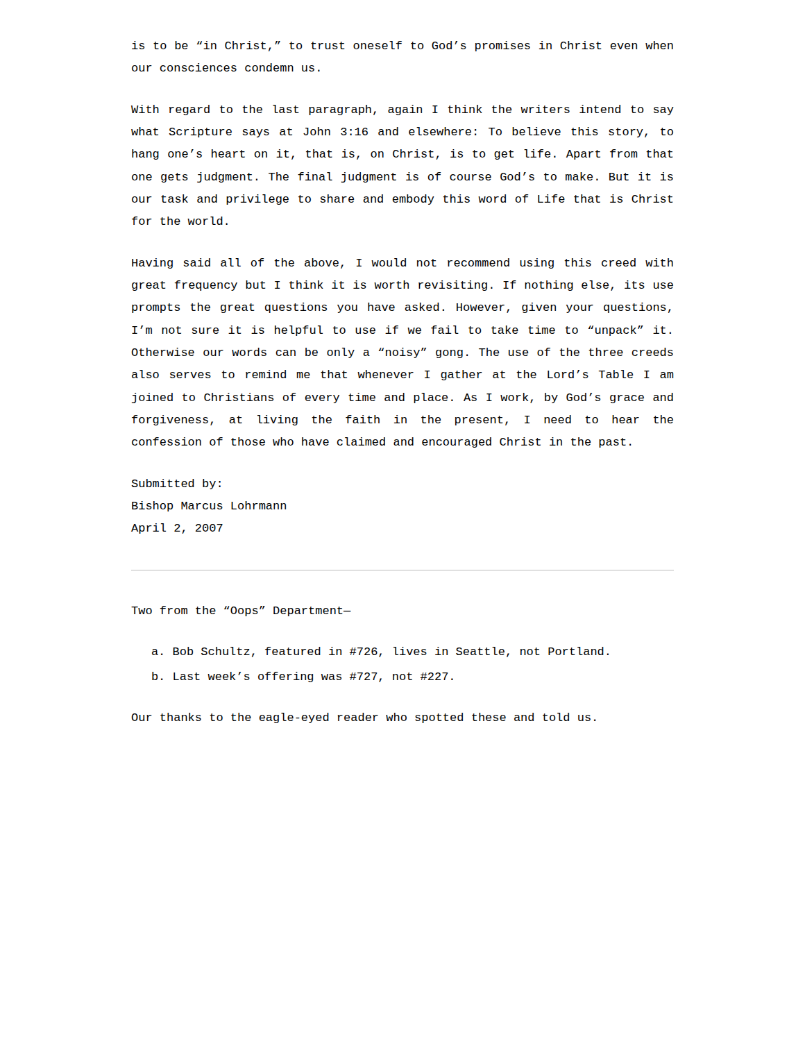is to be “in Christ,” to trust oneself to God’s promises in Christ even when our consciences condemn us.
With regard to the last paragraph, again I think the writers intend to say what Scripture says at John 3:16 and elsewhere: To believe this story, to hang one’s heart on it, that is, on Christ, is to get life. Apart from that one gets judgment. The final judgment is of course God’s to make. But it is our task and privilege to share and embody this word of Life that is Christ for the world.
Having said all of the above, I would not recommend using this creed with great frequency but I think it is worth revisiting. If nothing else, its use prompts the great questions you have asked. However, given your questions, I’m not sure it is helpful to use if we fail to take time to “unpack” it. Otherwise our words can be only a “noisy” gong. The use of the three creeds also serves to remind me that whenever I gather at the Lord’s Table I am joined to Christians of every time and place. As I work, by God’s grace and forgiveness, at living the faith in the present, I need to hear the confession of those who have claimed and encouraged Christ in the past.
Submitted by:
Bishop Marcus Lohrmann
April 2, 2007
Two from the “Oops” Department—
Bob Schultz, featured in #726, lives in Seattle, not Portland.
Last week’s offering was #727, not #227.
Our thanks to the eagle-eyed reader who spotted these and told us.